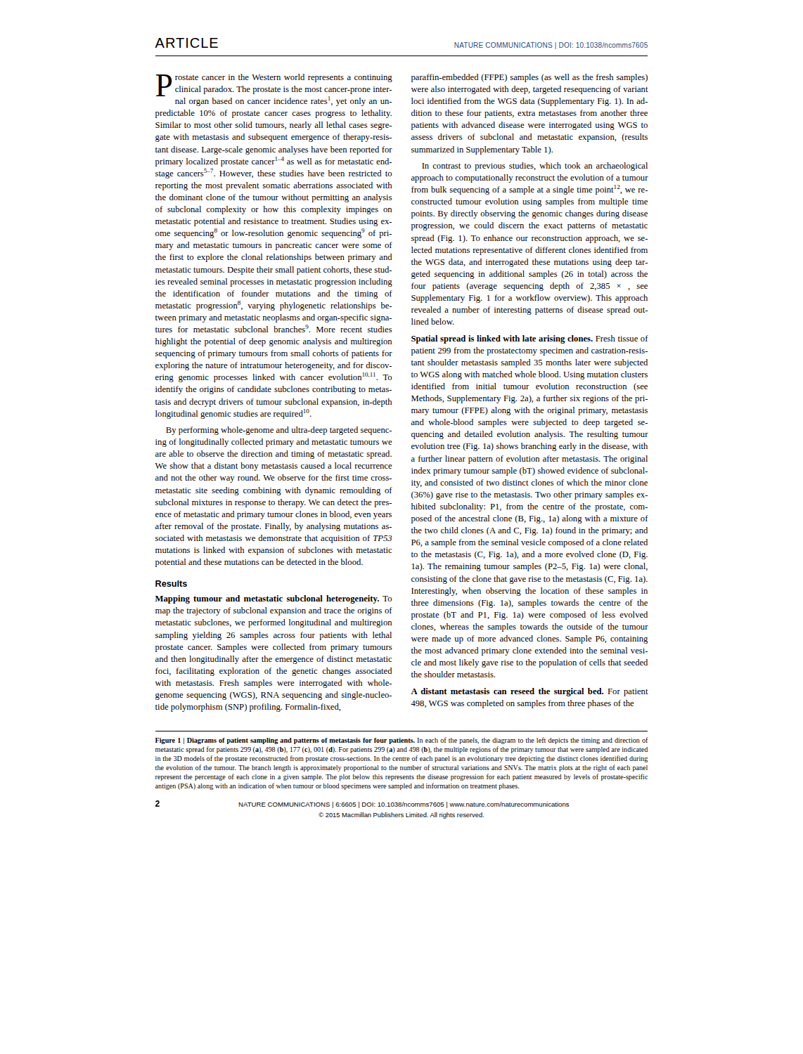ARTICLE
NATURE COMMUNICATIONS | DOI: 10.1038/ncomms7605
Prostate cancer in the Western world represents a continuing clinical paradox. The prostate is the most cancer-prone internal organ based on cancer incidence rates1, yet only an unpredictable 10% of prostate cancer cases progress to lethality. Similar to most other solid tumours, nearly all lethal cases segregate with metastasis and subsequent emergence of therapy-resistant disease. Large-scale genomic analyses have been reported for primary localized prostate cancer1–4 as well as for metastatic end-stage cancers5–7. However, these studies have been restricted to reporting the most prevalent somatic aberrations associated with the dominant clone of the tumour without permitting an analysis of subclonal complexity or how this complexity impinges on metastatic potential and resistance to treatment. Studies using exome sequencing8 or low-resolution genomic sequencing9 of primary and metastatic tumours in pancreatic cancer were some of the first to explore the clonal relationships between primary and metastatic tumours. Despite their small patient cohorts, these studies revealed seminal processes in metastatic progression including the identification of founder mutations and the timing of metastatic progression8, varying phylogenetic relationships between primary and metastatic neoplasms and organ-specific signatures for metastatic subclonal branches9. More recent studies highlight the potential of deep genomic analysis and multiregion sequencing of primary tumours from small cohorts of patients for exploring the nature of intratumour heterogeneity, and for discovering genomic processes linked with cancer evolution10,11. To identify the origins of candidate subclones contributing to metastasis and decrypt drivers of tumour subclonal expansion, in-depth longitudinal genomic studies are required10.
By performing whole-genome and ultra-deep targeted sequencing of longitudinally collected primary and metastatic tumours we are able to observe the direction and timing of metastatic spread. We show that a distant bony metastasis caused a local recurrence and not the other way round. We observe for the first time cross-metastatic site seeding combining with dynamic remoulding of subclonal mixtures in response to therapy. We can detect the presence of metastatic and primary tumour clones in blood, even years after removal of the prostate. Finally, by analysing mutations associated with metastasis we demonstrate that acquisition of TP53 mutations is linked with expansion of subclones with metastatic potential and these mutations can be detected in the blood.
Results
Mapping tumour and metastatic subclonal heterogeneity. To map the trajectory of subclonal expansion and trace the origins of metastatic subclones, we performed longitudinal and multiregion sampling yielding 26 samples across four patients with lethal prostate cancer. Samples were collected from primary tumours and then longitudinally after the emergence of distinct metastatic foci, facilitating exploration of the genetic changes associated with metastasis. Fresh samples were interrogated with whole-genome sequencing (WGS), RNA sequencing and single-nucleotide polymorphism (SNP) profiling. Formalin-fixed,
paraffin-embedded (FFPE) samples (as well as the fresh samples) were also interrogated with deep, targeted resequencing of variant loci identified from the WGS data (Supplementary Fig. 1). In addition to these four patients, extra metastases from another three patients with advanced disease were interrogated using WGS to assess drivers of subclonal and metastatic expansion, (results summarized in Supplementary Table 1).
In contrast to previous studies, which took an archaeological approach to computationally reconstruct the evolution of a tumour from bulk sequencing of a sample at a single time point12, we reconstructed tumour evolution using samples from multiple time points. By directly observing the genomic changes during disease progression, we could discern the exact patterns of metastatic spread (Fig. 1). To enhance our reconstruction approach, we selected mutations representative of different clones identified from the WGS data, and interrogated these mutations using deep targeted sequencing in additional samples (26 in total) across the four patients (average sequencing depth of 2,385 × , see Supplementary Fig. 1 for a workflow overview). This approach revealed a number of interesting patterns of disease spread outlined below.
Spatial spread is linked with late arising clones. Fresh tissue of patient 299 from the prostatectomy specimen and castration-resistant shoulder metastasis sampled 35 months later were subjected to WGS along with matched whole blood. Using mutation clusters identified from initial tumour evolution reconstruction (see Methods, Supplementary Fig. 2a), a further six regions of the primary tumour (FFPE) along with the original primary, metastasis and whole-blood samples were subjected to deep targeted sequencing and detailed evolution analysis. The resulting tumour evolution tree (Fig. 1a) shows branching early in the disease, with a further linear pattern of evolution after metastasis. The original index primary tumour sample (bT) showed evidence of subclonality, and consisted of two distinct clones of which the minor clone (36%) gave rise to the metastasis. Two other primary samples exhibited subclonality: P1, from the centre of the prostate, composed of the ancestral clone (B, Fig., 1a) along with a mixture of the two child clones (A and C, Fig. 1a) found in the primary; and P6, a sample from the seminal vesicle composed of a clone related to the metastasis (C, Fig. 1a), and a more evolved clone (D, Fig. 1a). The remaining tumour samples (P2–5, Fig. 1a) were clonal, consisting of the clone that gave rise to the metastasis (C, Fig. 1a). Interestingly, when observing the location of these samples in three dimensions (Fig. 1a), samples towards the centre of the prostate (bT and P1, Fig. 1a) were composed of less evolved clones, whereas the samples towards the outside of the tumour were made up of more advanced clones. Sample P6, containing the most advanced primary clone extended into the seminal vesicle and most likely gave rise to the population of cells that seeded the shoulder metastasis.
A distant metastasis can reseed the surgical bed. For patient 498, WGS was completed on samples from three phases of the
Figure 1 | Diagrams of patient sampling and patterns of metastasis for four patients. In each of the panels, the diagram to the left depicts the timing and direction of metastatic spread for patients 299 (a), 498 (b), 177 (c), 001 (d). For patients 299 (a) and 498 (b), the multiple regions of the primary tumour that were sampled are indicated in the 3D models of the prostate reconstructed from prostate cross-sections. In the centre of each panel is an evolutionary tree depicting the distinct clones identified during the evolution of the tumour. The branch length is approximately proportional to the number of structural variations and SNVs. The matrix plots at the right of each panel represent the percentage of each clone in a given sample. The plot below this represents the disease progression for each patient measured by levels of prostate-specific antigen (PSA) along with an indication of when tumour or blood specimens were sampled and information on treatment phases.
2
NATURE COMMUNICATIONS | 6:6605 | DOI: 10.1038/ncomms7605 | www.nature.com/naturecommunications
© 2015 Macmillan Publishers Limited. All rights reserved.